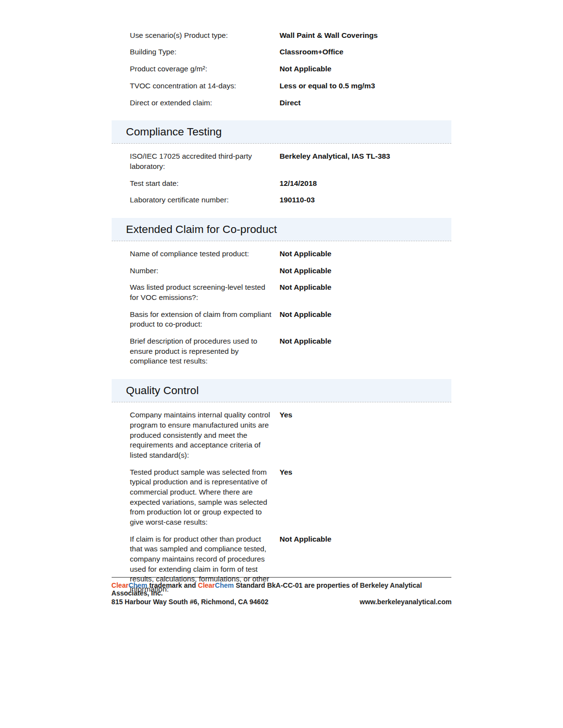Use scenario(s) Product type:
Wall Paint & Wall Coverings
Building Type:
Classroom+Office
Product coverage g/m²:
Not Applicable
TVOC concentration at 14-days:
Less or equal to 0.5 mg/m3
Direct or extended claim:
Direct
Compliance Testing
ISO/IEC 17025 accredited third-party laboratory:
Berkeley Analytical, IAS TL-383
Test start date:
12/14/2018
Laboratory certificate number:
190110-03
Extended Claim for Co-product
Name of compliance tested product:
Not Applicable
Number:
Not Applicable
Was listed product screening-level tested for VOC emissions?:
Not Applicable
Basis for extension of claim from compliant product to co-product:
Not Applicable
Brief description of procedures used to ensure product is represented by compliance test results:
Not Applicable
Quality Control
Company maintains internal quality control program to ensure manufactured units are produced consistently and meet the requirements and acceptance criteria of listed standard(s):
Yes
Tested product sample was selected from typical production and is representative of commercial product. Where there are expected variations, sample was selected from production lot or group expected to give worst-case results:
Yes
If claim is for product other than product that was sampled and compliance tested, company maintains record of procedures used for extending claim in form of test results, calculations, formulations, or other information:
Not Applicable
Clear Chem trademark and Clear Chem Standard BkA-CC-01 are properties of Berkeley Analytical Associates, Inc.
815 Harbour Way South #6, Richmond, CA 94602 www.berkeleyanalytical.com